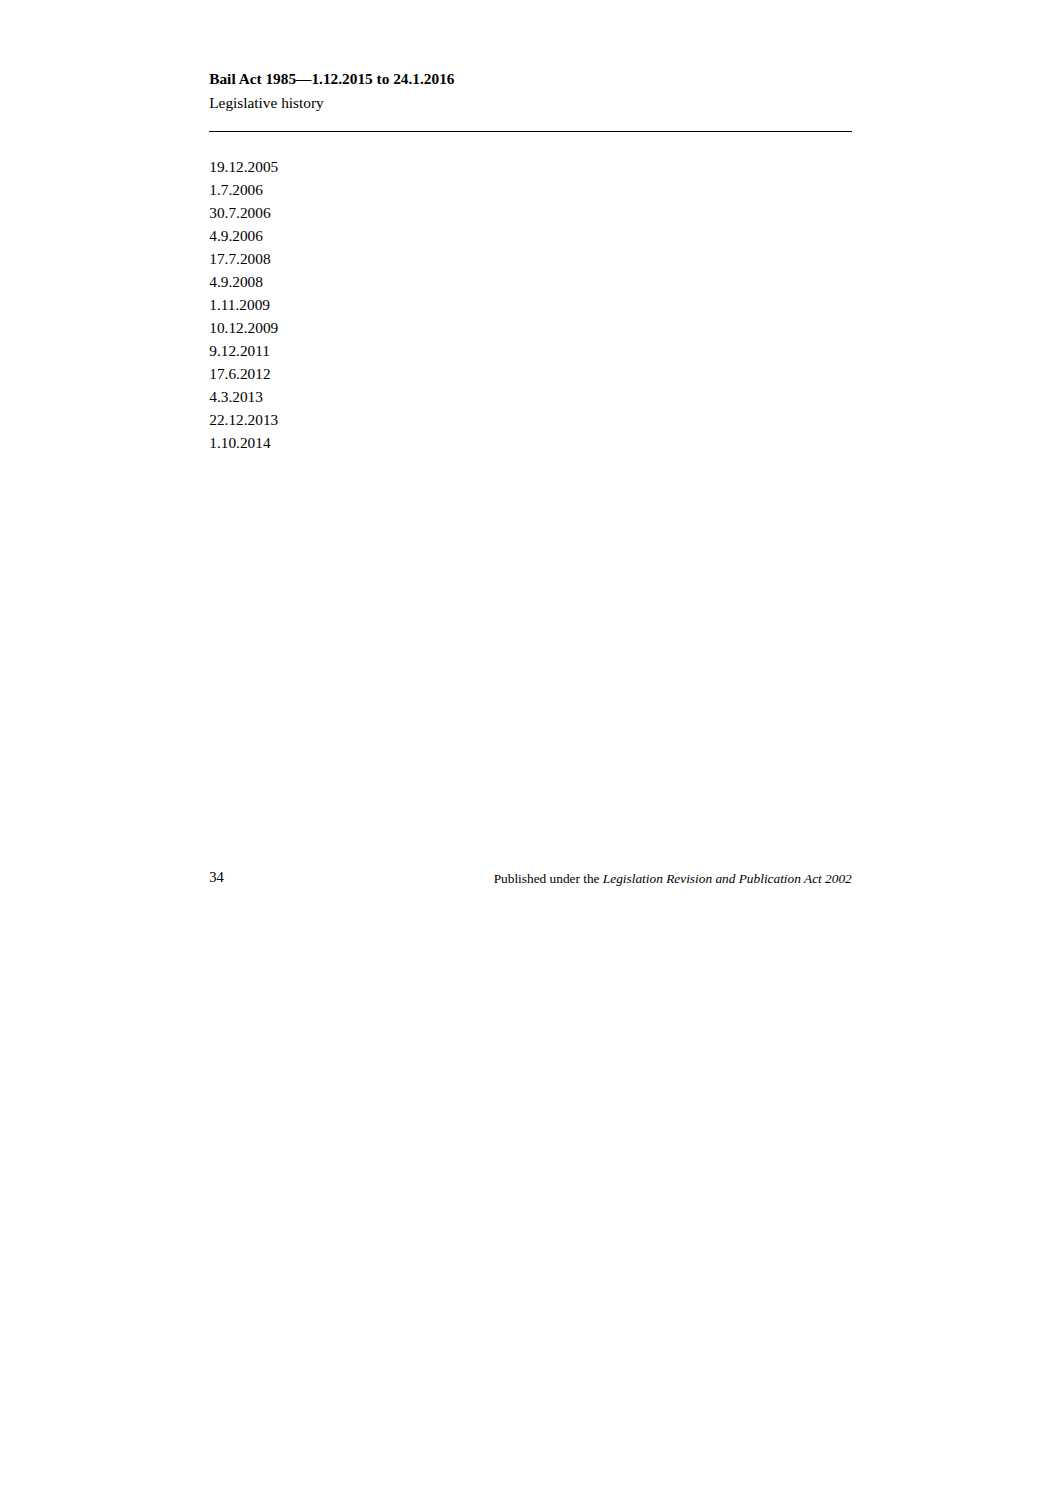Bail Act 1985—1.12.2015 to 24.1.2016
Legislative history
19.12.2005
1.7.2006
30.7.2006
4.9.2006
17.7.2008
4.9.2008
1.11.2009
10.12.2009
9.12.2011
17.6.2012
4.3.2013
22.12.2013
1.10.2014
34
Published under the Legislation Revision and Publication Act 2002